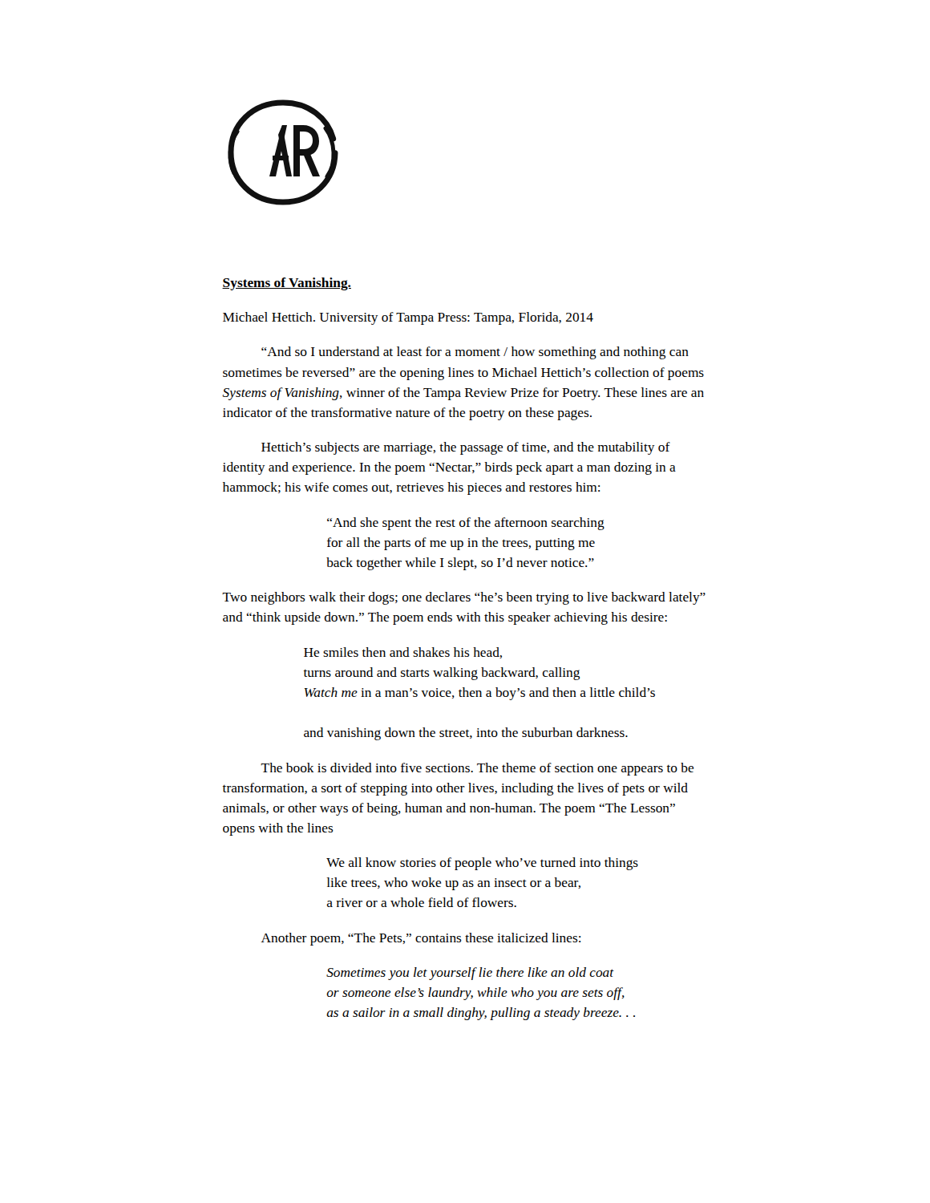Systems of Vanishing.
Michael Hettich. University of Tampa Press: Tampa, Florida, 2014
“And so I understand at least for a moment / how something and nothing can sometimes be reversed” are the opening lines to Michael Hettich’s collection of poems Systems of Vanishing, winner of the Tampa Review Prize for Poetry. These lines are an indicator of the transformative nature of the poetry on these pages.
Hettich’s subjects are marriage, the passage of time, and the mutability of identity and experience. In the poem “Nectar,” birds peck apart a man dozing in a hammock; his wife comes out, retrieves his pieces and restores him:
“And she spent the rest of the afternoon searching
for all the parts of me up in the trees, putting me
back together while I slept, so I’d never notice.”
Two neighbors walk their dogs; one declares “he’s been trying to live backward lately” and “think upside down.” The poem ends with this speaker achieving his desire:
He smiles then and shakes his head,
turns around and starts walking backward, calling
Watch me in a man’s voice, then a boy’s and then a little child’s
and vanishing down the street, into the suburban darkness.
The book is divided into five sections. The theme of section one appears to be transformation, a sort of stepping into other lives, including the lives of pets or wild animals, or other ways of being, human and non-human. The poem “The Lesson” opens with the lines
We all know stories of people who’ve turned into things
like trees, who woke up as an insect or a bear,
a river or a whole field of flowers.
Another poem, “The Pets,” contains these italicized lines:
Sometimes you let yourself lie there like an old coat
or someone else’s laundry, while who you are sets off,
as a sailor in a small dinghy, pulling a steady breeze. . .